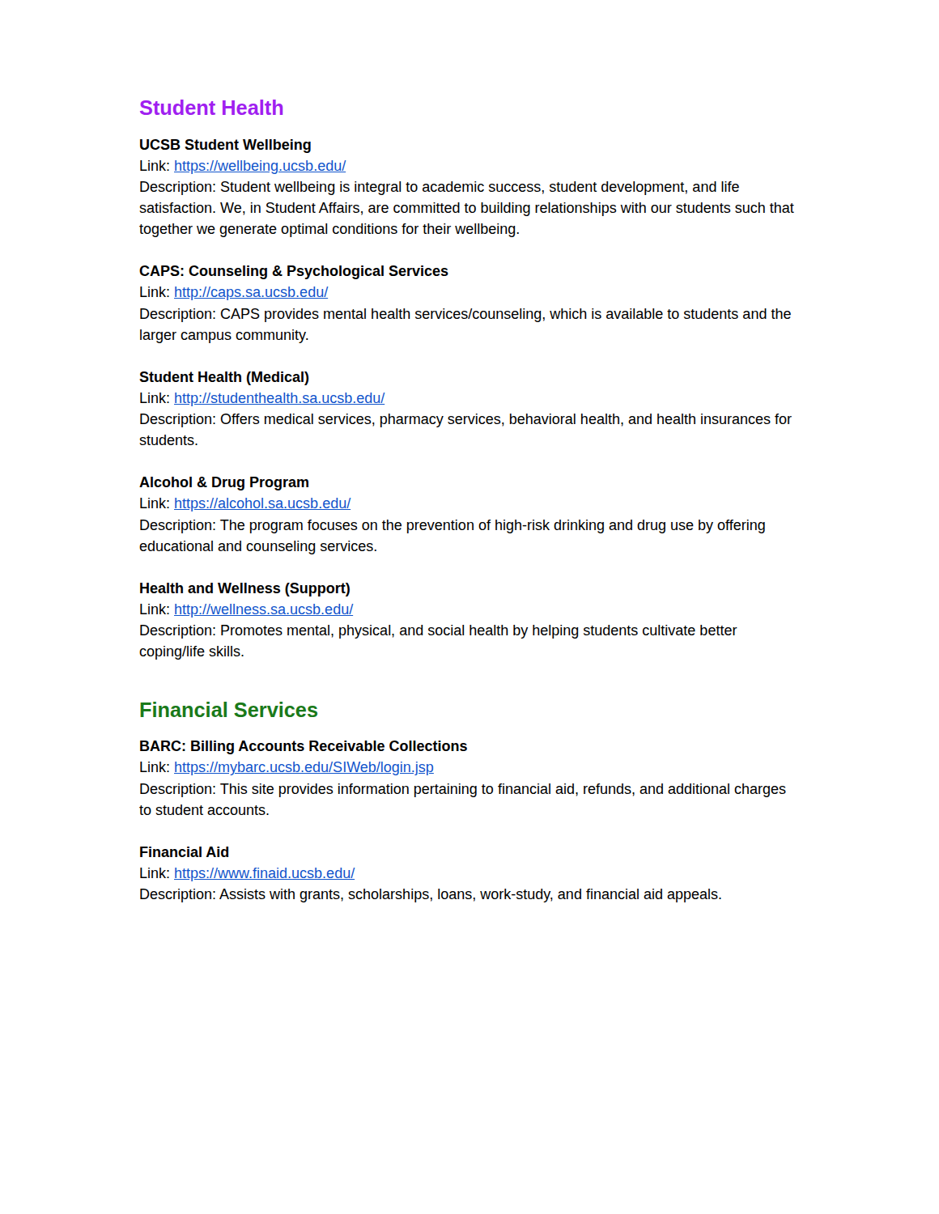Student Health
UCSB Student Wellbeing
Link: https://wellbeing.ucsb.edu/
Description: Student wellbeing is integral to academic success, student development, and life satisfaction. We, in Student Affairs, are committed to building relationships with our students such that together we generate optimal conditions for their wellbeing.
CAPS: Counseling & Psychological Services
Link: http://caps.sa.ucsb.edu/
Description: CAPS provides mental health services/counseling, which is available to students and the larger campus community.
Student Health (Medical)
Link: http://studenthealth.sa.ucsb.edu/
Description: Offers medical services, pharmacy services, behavioral health, and health insurances for students.
Alcohol & Drug Program
Link: https://alcohol.sa.ucsb.edu/
Description: The program focuses on the prevention of high-risk drinking and drug use by offering educational and counseling services.
Health and Wellness (Support)
Link: http://wellness.sa.ucsb.edu/
Description: Promotes mental, physical, and social health by helping students cultivate better coping/life skills.
Financial Services
BARC: Billing Accounts Receivable Collections
Link: https://mybarc.ucsb.edu/SIWeb/login.jsp
Description: This site provides information pertaining to financial aid, refunds, and additional charges to student accounts.
Financial Aid
Link: https://www.finaid.ucsb.edu/
Description: Assists with grants, scholarships, loans, work-study, and financial aid appeals.